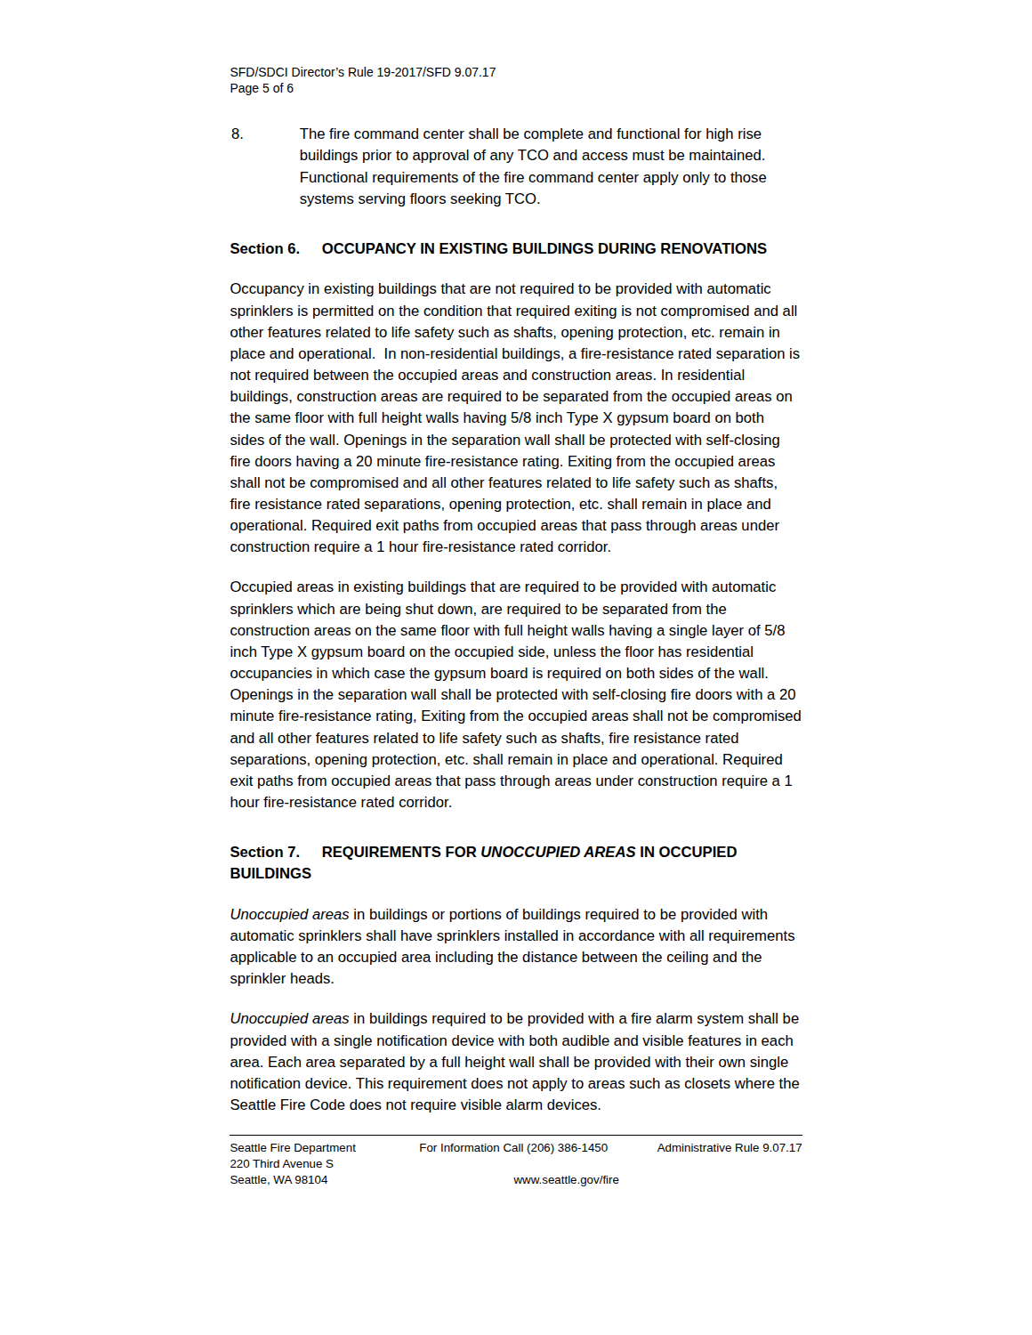SFD/SDCI Director’s Rule 19-2017/SFD 9.07.17
Page 5 of 6
8.
The fire command center shall be complete and functional for high rise buildings prior to approval of any TCO and access must be maintained. Functional requirements of the fire command center apply only to those systems serving floors seeking TCO.
Section 6. OCCUPANCY IN EXISTING BUILDINGS DURING RENOVATIONS
Occupancy in existing buildings that are not required to be provided with automatic sprinklers is permitted on the condition that required exiting is not compromised and all other features related to life safety such as shafts, opening protection, etc. remain in place and operational. In non-residential buildings, a fire-resistance rated separation is not required between the occupied areas and construction areas. In residential buildings, construction areas are required to be separated from the occupied areas on the same floor with full height walls having 5/8 inch Type X gypsum board on both sides of the wall. Openings in the separation wall shall be protected with self-closing fire doors having a 20 minute fire-resistance rating. Exiting from the occupied areas shall not be compromised and all other features related to life safety such as shafts, fire resistance rated separations, opening protection, etc. shall remain in place and operational. Required exit paths from occupied areas that pass through areas under construction require a 1 hour fire-resistance rated corridor.
Occupied areas in existing buildings that are required to be provided with automatic sprinklers which are being shut down, are required to be separated from the construction areas on the same floor with full height walls having a single layer of 5/8 inch Type X gypsum board on the occupied side, unless the floor has residential occupancies in which case the gypsum board is required on both sides of the wall. Openings in the separation wall shall be protected with self-closing fire doors with a 20 minute fire-resistance rating, Exiting from the occupied areas shall not be compromised and all other features related to life safety such as shafts, fire resistance rated separations, opening protection, etc. shall remain in place and operational. Required exit paths from occupied areas that pass through areas under construction require a 1 hour fire-resistance rated corridor.
Section 7. REQUIREMENTS FOR UNOCCUPIED AREAS IN OCCUPIED BUILDINGS
Unoccupied areas in buildings or portions of buildings required to be provided with automatic sprinklers shall have sprinklers installed in accordance with all requirements applicable to an occupied area including the distance between the ceiling and the sprinkler heads.
Unoccupied areas in buildings required to be provided with a fire alarm system shall be provided with a single notification device with both audible and visible features in each area. Each area separated by a full height wall shall be provided with their own single notification device. This requirement does not apply to areas such as closets where the Seattle Fire Code does not require visible alarm devices.
Seattle Fire Department
For Information Call (206) 386-1450
Administrative Rule 9.07.17
220 Third Avenue S
Seattle, WA 98104
www.seattle.gov/fire